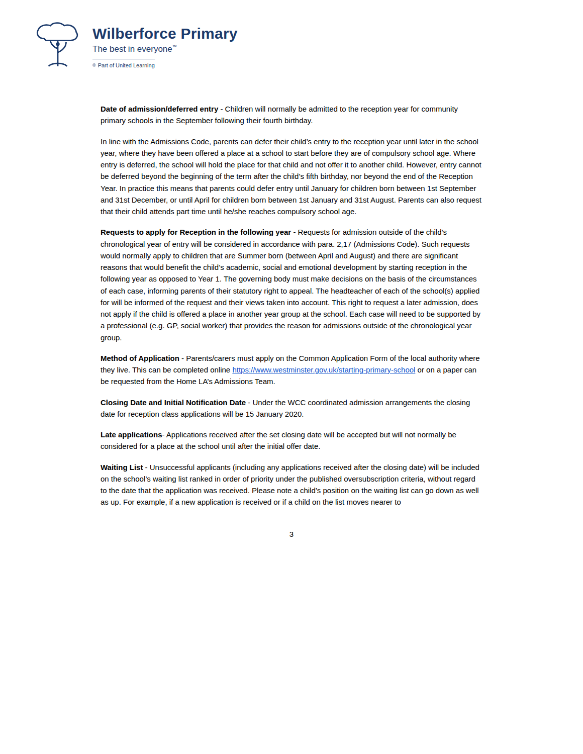Wilberforce Primary
The best in everyone™
®Part of United Learning
Date of admission/deferred entry - Children will normally be admitted to the reception year for community primary schools in the September following their fourth birthday.
In line with the Admissions Code, parents can defer their child’s entry to the reception year until later in the school year, where they have been offered a place at a school to start before they are of compulsory school age. Where entry is deferred, the school will hold the place for that child and not offer it to another child. However, entry cannot be deferred beyond the beginning of the term after the child’s fifth birthday, nor beyond the end of the Reception Year. In practice this means that parents could defer entry until January for children born between 1st September and 31st December, or until April for children born between 1st January and 31st August. Parents can also request that their child attends part time until he/she reaches compulsory school age.
Requests to apply for Reception in the following year - Requests for admission outside of the child’s chronological year of entry will be considered in accordance with para. 2,17 (Admissions Code). Such requests would normally apply to children that are Summer born (between April and August) and there are significant reasons that would benefit the child’s academic, social and emotional development by starting reception in the following year as opposed to Year 1. The governing body must make decisions on the basis of the circumstances of each case, informing parents of their statutory right to appeal. The headteacher of each of the school(s) applied for will be informed of the request and their views taken into account. This right to request a later admission, does not apply if the child is offered a place in another year group at the school. Each case will need to be supported by a professional (e.g. GP, social worker) that provides the reason for admissions outside of the chronological year group.
Method of Application - Parents/carers must apply on the Common Application Form of the local authority where they live. This can be completed online https://www.westminster.gov.uk/starting-primary-school or on a paper can be requested from the Home LA’s Admissions Team.
Closing Date and Initial Notification Date - Under the WCC coordinated admission arrangements the closing date for reception class applications will be 15 January 2020.
Late applications- Applications received after the set closing date will be accepted but will not normally be considered for a place at the school until after the initial offer date.
Waiting List - Unsuccessful applicants (including any applications received after the closing date) will be included on the school’s waiting list ranked in order of priority under the published oversubscription criteria, without regard to the date that the application was received. Please note a child’s position on the waiting list can go down as well as up. For example, if a new application is received or if a child on the list moves nearer to
3